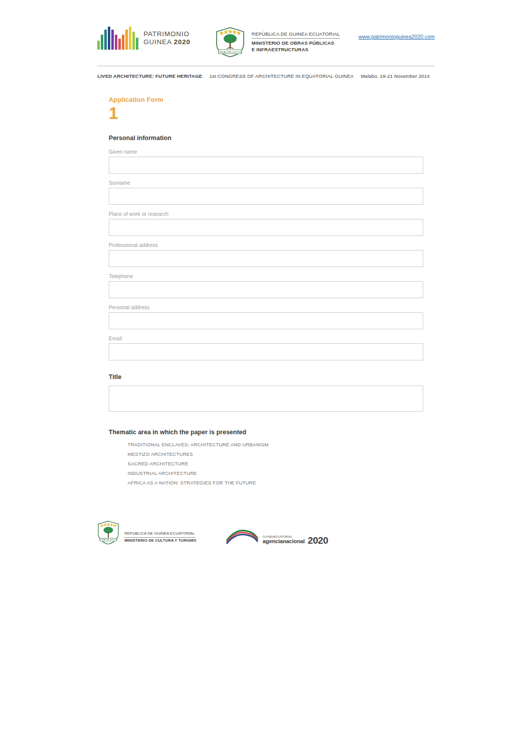PATRIMONIO GUINEA 2020
UNIDAD PAZ JUSTICIA
REPÚBLICA DE GUINEA ECUATORIAL MINISTERIO DE OBRAS PÚBLICAS E INFRAESTRUCTURAS
www.patrimonioguinea2020.com
LIVED ARCHITECTURE: FUTURE HERITAGE 1st CONGRESS OF ARCHITECTURE IN EQUATORIAL GUINEA Malabo, 19-21 November 2014
Application Form
1
Personal information
Given name
Surname
Place of work or research
Professional address
Telephone
Personal address
Email
Title
Thematic area in which the paper is presented
TRADITIONAL ENCLAVES: ARCHITECTURE AND URBANISM
MESTIZO ARCHITECTURES
SACRED ARCHITECTURE
INDUSTRIAL ARCHITECTURE
AFRICA AS A NATION: STRATEGIES FOR THE FUTURE
UNIDAD PAZ JUSTICIA
REPUBLICA DE GUINEA ECUATORIAL MINISTERIO DE CULTURA Y TURISMO
GUINEAECUATORIAL agencianacional
2020